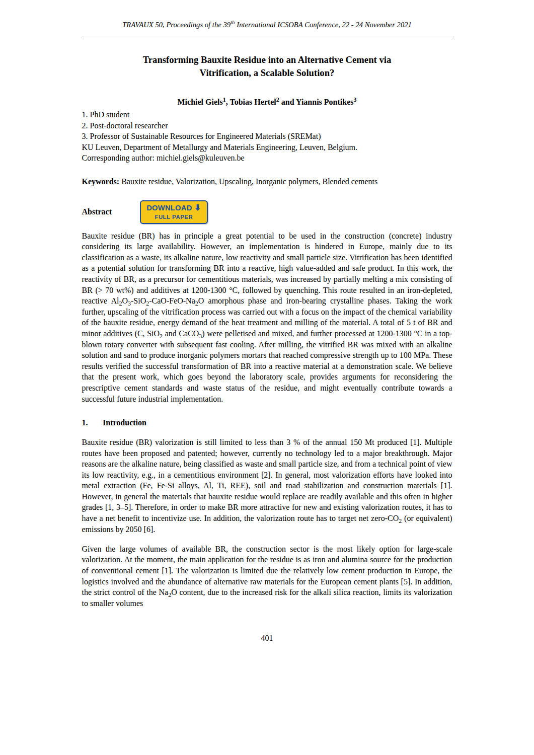TRAVAUX 50, Proceedings of the 39th International ICSOBA Conference, 22 - 24 November 2021
Transforming Bauxite Residue into an Alternative Cement via
Vitrification, a Scalable Solution?
Michiel Giels1, Tobias Hertel2 and Yiannis Pontikes3
1. PhD student
2. Post-doctoral researcher
3. Professor of Sustainable Resources for Engineered Materials (SREMat)
KU Leuven, Department of Metallurgy and Materials Engineering, Leuven, Belgium.
Corresponding author: michiel.giels@kuleuven.be
Keywords: Bauxite residue, Valorization, Upscaling, Inorganic polymers, Blended cements
Abstract
DOWNLOAD⬇
FULL PAPER
Bauxite residue (BR) has in principle a great potential to be used in the construction (concrete) industry considering its large availability. However, an implementation is hindered in Europe, mainly due to its classification as a waste, its alkaline nature, low reactivity and small particle size. Vitrification has been identified as a potential solution for transforming BR into a reactive, high value-added and safe product. In this work, the reactivity of BR, as a precursor for cementitious materials, was increased by partially melting a mix consisting of BR (> 70 wt%) and additives at 1200-1300 °C, followed by quenching. This route resulted in an iron-depleted, reactive Al2O3-SiO2-CaO-FeO-Na2O amorphous phase and iron-bearing crystalline phases. Taking the work further, upscaling of the vitrification process was carried out with a focus on the impact of the chemical variability of the bauxite residue, energy demand of the heat treatment and milling of the material. A total of 5 t of BR and minor additives (C, SiO2 and CaCO3) were pelletised and mixed, and further processed at 1200-1300 °C in a top-blown rotary converter with subsequent fast cooling. After milling, the vitrified BR was mixed with an alkaline solution and sand to produce inorganic polymers mortars that reached compressive strength up to 100 MPa. These results verified the successful transformation of BR into a reactive material at a demonstration scale. We believe that the present work, which goes beyond the laboratory scale, provides arguments for reconsidering the prescriptive cement standards and waste status of the residue, and might eventually contribute towards a successful future industrial implementation.
1. Introduction
Bauxite residue (BR) valorization is still limited to less than 3 % of the annual 150 Mt produced [1]. Multiple routes have been proposed and patented; however, currently no technology led to a major breakthrough. Major reasons are the alkaline nature, being classified as waste and small particle size, and from a technical point of view its low reactivity, e.g., in a cementitious environment [2]. In general, most valorization efforts have looked into metal extraction (Fe, Fe-Si alloys, Al, Ti, REE), soil and road stabilization and construction materials [1]. However, in general the materials that bauxite residue would replace are readily available and this often in higher grades [1, 3–5]. Therefore, in order to make BR more attractive for new and existing valorization routes, it has to have a net benefit to incentivize use. In addition, the valorization route has to target net zero-CO2 (or equivalent) emissions by 2050 [6].
Given the large volumes of available BR, the construction sector is the most likely option for large-scale valorization. At the moment, the main application for the residue is as iron and alumina source for the production of conventional cement [1]. The valorization is limited due the relatively low cement production in Europe, the logistics involved and the abundance of alternative raw materials for the European cement plants [5]. In addition, the strict control of the Na2O content, due to the increased risk for the alkali silica reaction, limits its valorization to smaller volumes
401